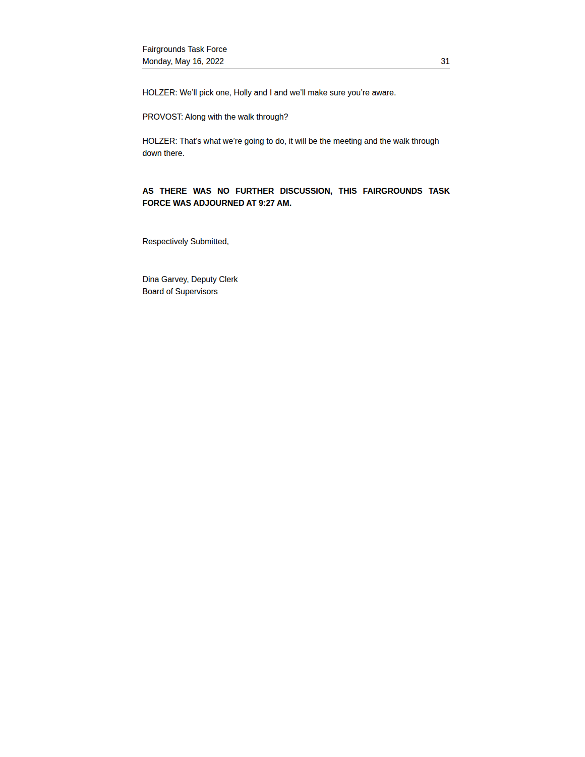Fairgrounds Task Force
Monday, May 16, 2022
31
HOLZER: We’ll pick one, Holly and I and we’ll make sure you’re aware.
PROVOST: Along with the walk through?
HOLZER: That’s what we’re going to do, it will be the meeting and the walk through down there.
AS THERE WAS NO FURTHER DISCUSSION, THIS FAIRGROUNDS TASK FORCE WAS ADJOURNED AT 9:27 AM.
Respectively Submitted,
Dina Garvey, Deputy Clerk
Board of Supervisors